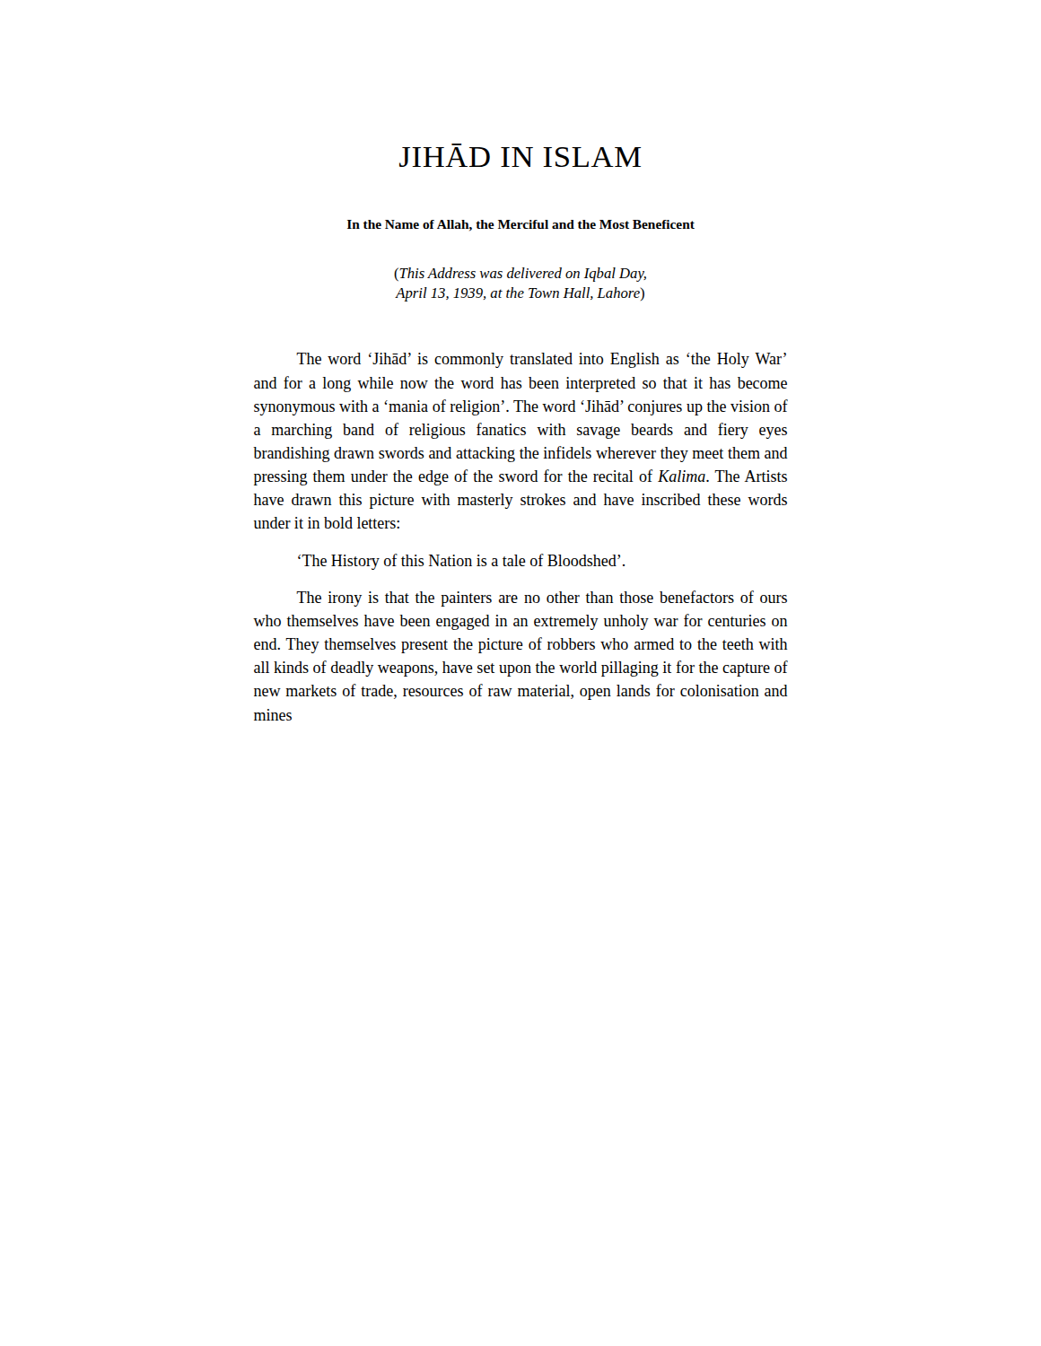JIHĀD IN ISLAM
In the Name of Allah, the Merciful and the Most Beneficent
(This Address was delivered on Iqbal Day,
April 13, 1939, at the Town Hall, Lahore)
The word ‘Jihād’ is commonly translated into English as ‘the Holy War’ and for a long while now the word has been interpreted so that it has become synonymous with a ‘mania of religion’. The word ‘Jihād’ conjures up the vision of a marching band of religious fanatics with savage beards and fiery eyes brandishing drawn swords and attacking the infidels wherever they meet them and pressing them under the edge of the sword for the recital of Kalima. The Artists have drawn this picture with masterly strokes and have inscribed these words under it in bold letters:
‘The History of this Nation is a tale of Bloodshed’.
The irony is that the painters are no other than those benefactors of ours who themselves have been engaged in an extremely unholy war for centuries on end. They themselves present the picture of robbers who armed to the teeth with all kinds of deadly weapons, have set upon the world pillaging it for the capture of new markets of trade, resources of raw material, open lands for colonisation and mines